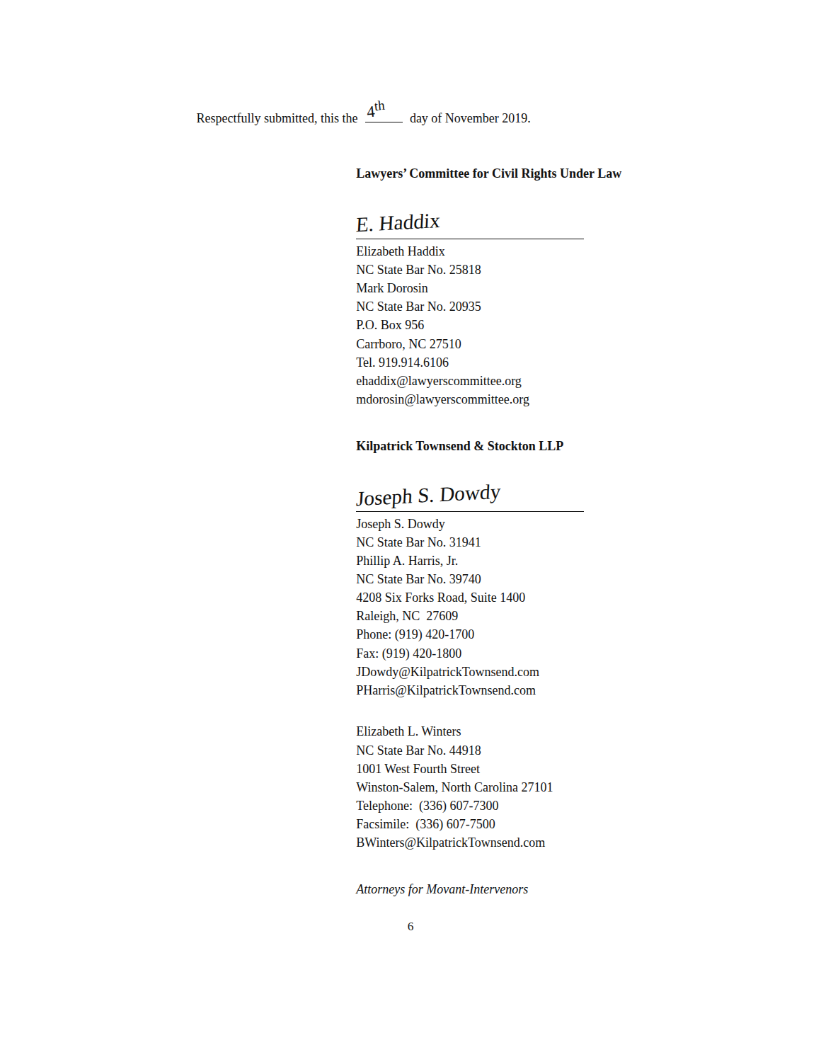Respectfully submitted, this the 4th day of November 2019.
Lawyers’ Committee for Civil Rights Under Law
E. Haddix
Elizabeth Haddix
NC State Bar No. 25818
Mark Dorosin
NC State Bar No. 20935
P.O. Box 956
Carrboro, NC 27510
Tel. 919.914.6106
ehaddix@lawyerscommittee.org
mdorosin@lawyerscommittee.org
Kilpatrick Townsend & Stockton LLP
Joseph S. Dowdy
Joseph S. Dowdy
NC State Bar No. 31941
Phillip A. Harris, Jr.
NC State Bar No. 39740
4208 Six Forks Road, Suite 1400
Raleigh, NC 27609
Phone: (919) 420-1700
Fax: (919) 420-1800
JDowdy@KilpatrickTownsend.com
PHarris@KilpatrickTownsend.com
Elizabeth L. Winters
NC State Bar No. 44918
1001 West Fourth Street
Winston-Salem, North Carolina 27101
Telephone: (336) 607-7300
Facsimile: (336) 607-7500
BWinters@KilpatrickTownsend.com
Attorneys for Movant-Intervenors
6